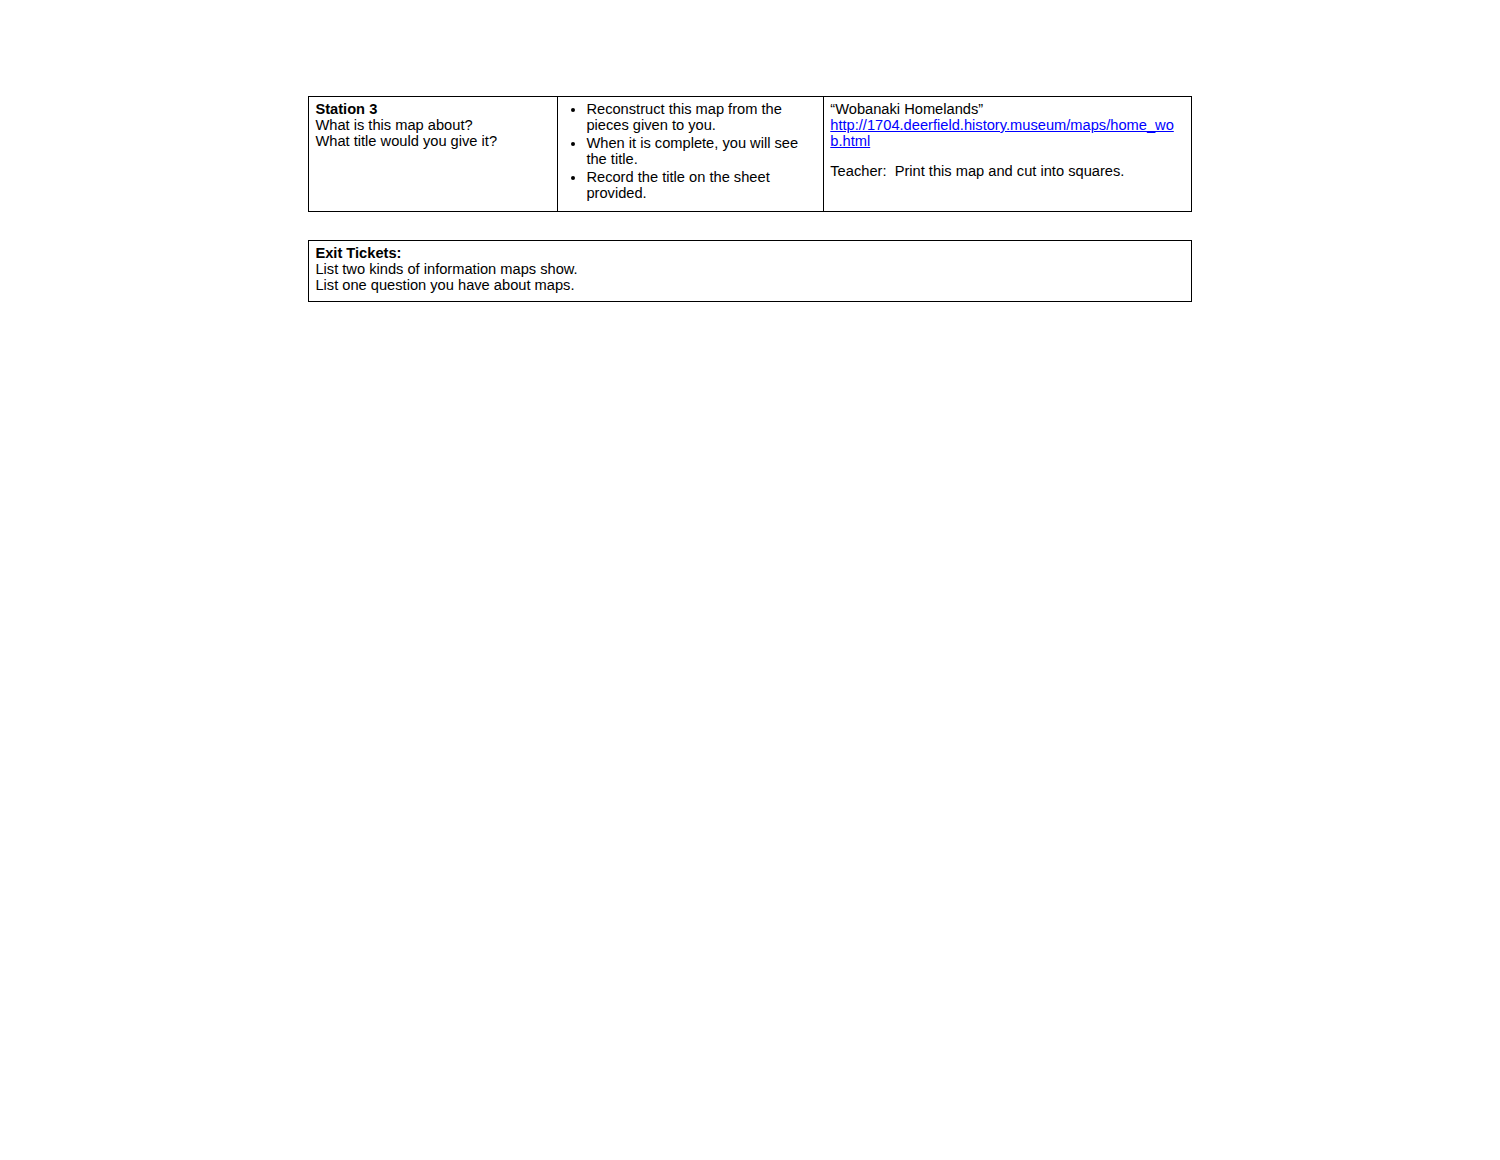| Station 3 What is this map about? What title would you give it? | Reconstruct this map from the pieces given to you. When it is complete, you will see the title. Record the title on the sheet provided. | “Wobanaki Homelands” http://1704.deerfield.history.museum/maps/home_wob.html Teacher: Print this map and cut into squares. |
| Exit Tickets: List two kinds of information maps show. List one question you have about maps. |